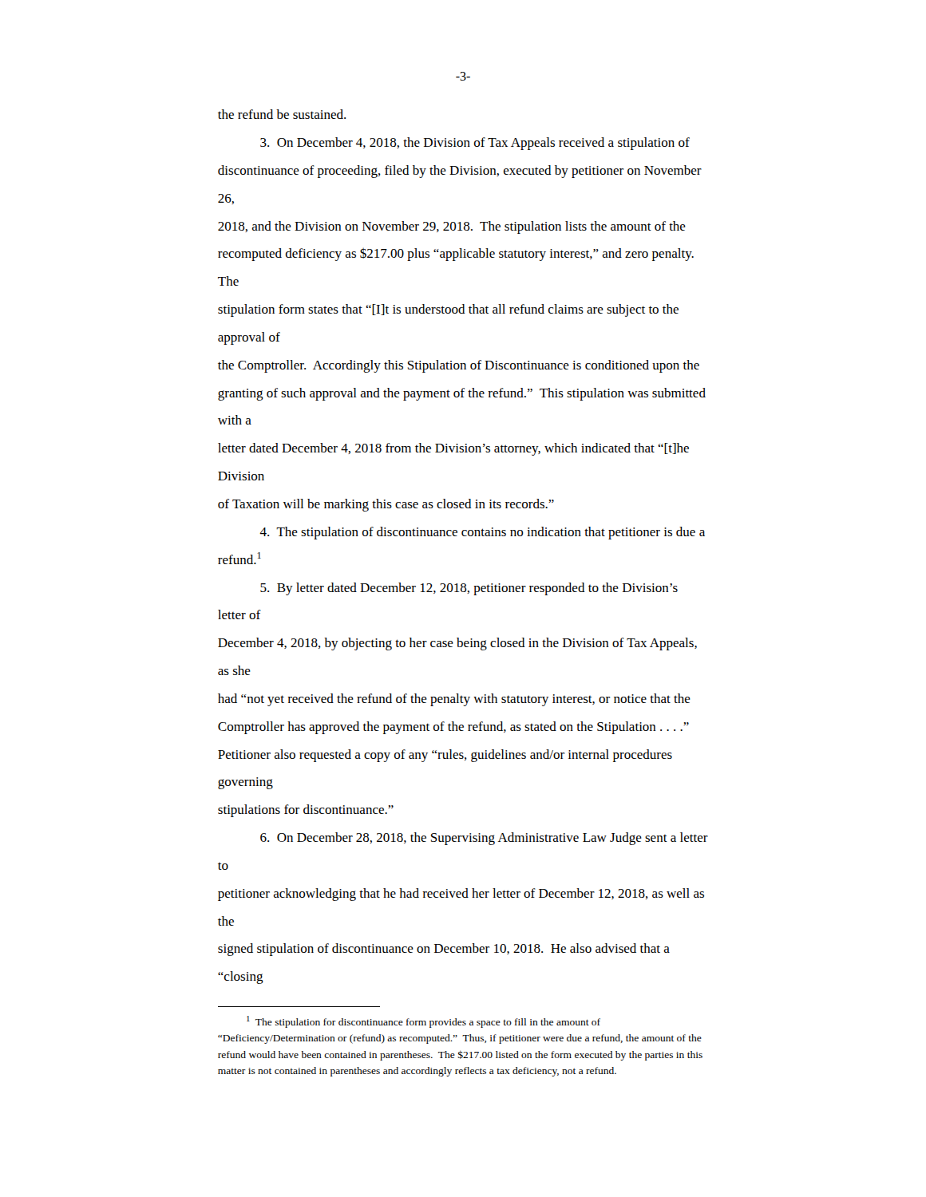-3-
the refund be sustained.
3. On December 4, 2018, the Division of Tax Appeals received a stipulation of
discontinuance of proceeding, filed by the Division, executed by petitioner on November 26,
2018, and the Division on November 29, 2018. The stipulation lists the amount of the
recomputed deficiency as $217.00 plus “applicable statutory interest,” and zero penalty. The
stipulation form states that “[I]t is understood that all refund claims are subject to the approval of
the Comptroller. Accordingly this Stipulation of Discontinuance is conditioned upon the
granting of such approval and the payment of the refund.” This stipulation was submitted with a
letter dated December 4, 2018 from the Division’s attorney, which indicated that “[t]he Division
of Taxation will be marking this case as closed in its records.”
4. The stipulation of discontinuance contains no indication that petitioner is due a refund.1
5. By letter dated December 12, 2018, petitioner responded to the Division’s letter of
December 4, 2018, by objecting to her case being closed in the Division of Tax Appeals, as she
had “not yet received the refund of the penalty with statutory interest, or notice that the
Comptroller has approved the payment of the refund, as stated on the Stipulation . . . .”
Petitioner also requested a copy of any “rules, guidelines and/or internal procedures governing
stipulations for discontinuance.”
6. On December 28, 2018, the Supervising Administrative Law Judge sent a letter to
petitioner acknowledging that he had received her letter of December 12, 2018, as well as the
signed stipulation of discontinuance on December 10, 2018. He also advised that a “closing
1 The stipulation for discontinuance form provides a space to fill in the amount of “Deficiency/Determination or (refund) as recomputed.” Thus, if petitioner were due a refund, the amount of the refund would have been contained in parentheses. The $217.00 listed on the form executed by the parties in this matter is not contained in parentheses and accordingly reflects a tax deficiency, not a refund.